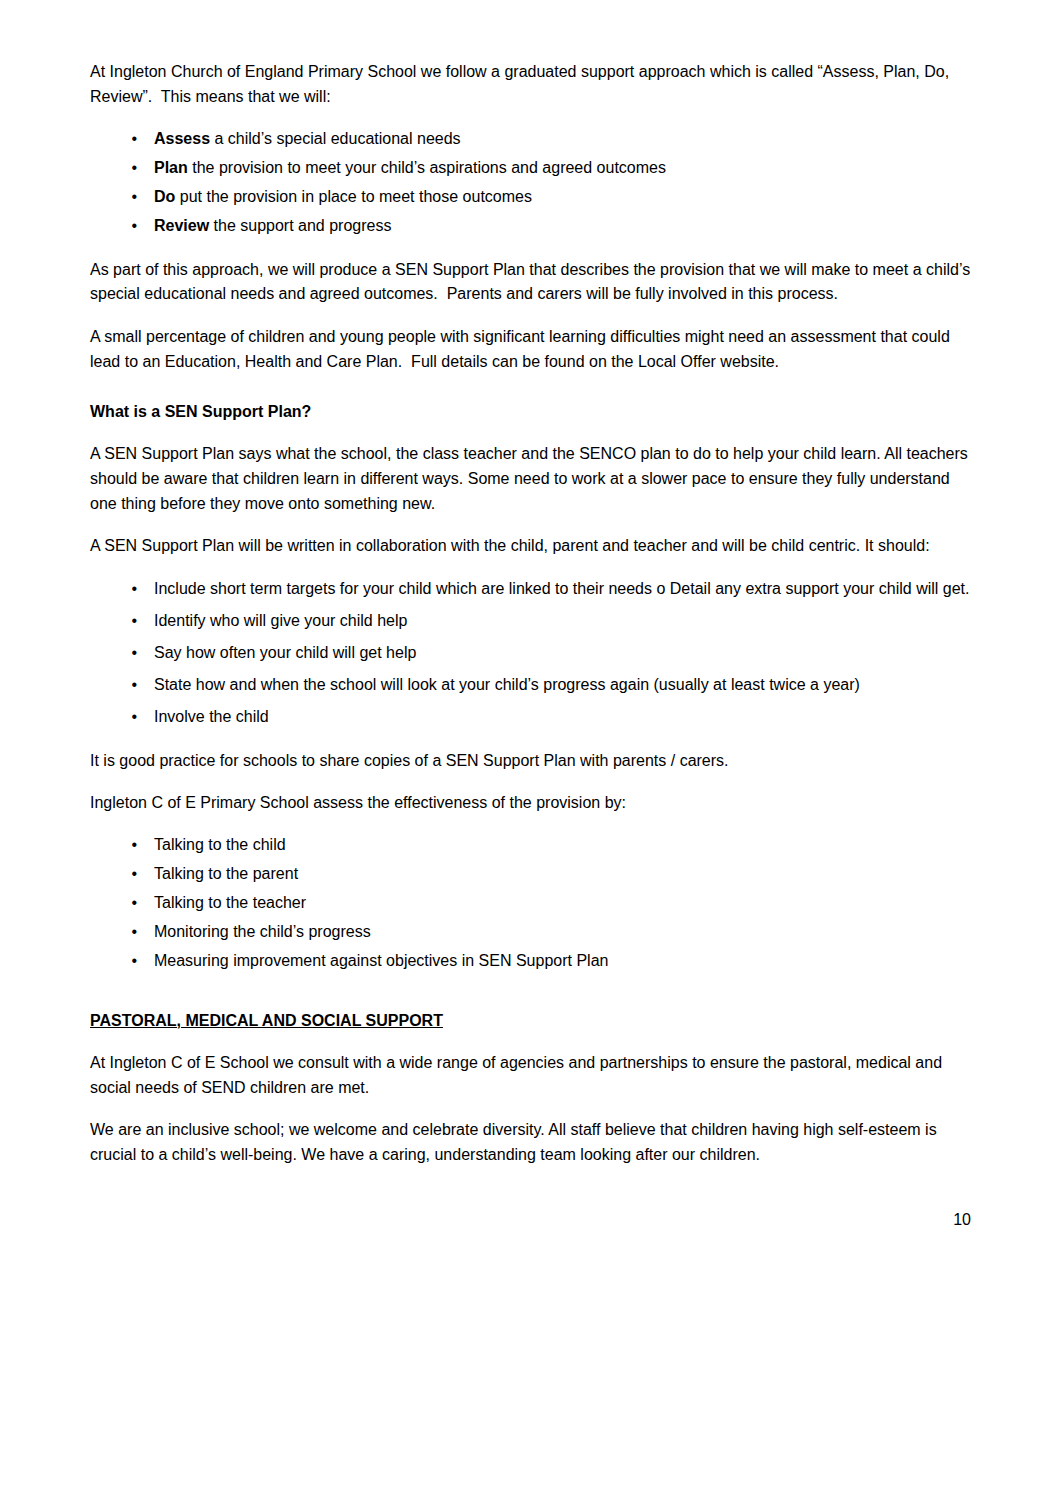At Ingleton Church of England Primary School we follow a graduated support approach which is called “Assess, Plan, Do, Review”. This means that we will:
Assess a child’s special educational needs
Plan the provision to meet your child’s aspirations and agreed outcomes
Do put the provision in place to meet those outcomes
Review the support and progress
As part of this approach, we will produce a SEN Support Plan that describes the provision that we will make to meet a child’s special educational needs and agreed outcomes. Parents and carers will be fully involved in this process.
A small percentage of children and young people with significant learning difficulties might need an assessment that could lead to an Education, Health and Care Plan. Full details can be found on the Local Offer website.
What is a SEN Support Plan?
A SEN Support Plan says what the school, the class teacher and the SENCO plan to do to help your child learn. All teachers should be aware that children learn in different ways. Some need to work at a slower pace to ensure they fully understand one thing before they move onto something new.
A SEN Support Plan will be written in collaboration with the child, parent and teacher and will be child centric. It should:
Include short term targets for your child which are linked to their needs o Detail any extra support your child will get.
Identify who will give your child help
Say how often your child will get help
State how and when the school will look at your child’s progress again (usually at least twice a year)
Involve the child
It is good practice for schools to share copies of a SEN Support Plan with parents / carers.
Ingleton C of E Primary School assess the effectiveness of the provision by:
Talking to the child
Talking to the parent
Talking to the teacher
Monitoring the child’s progress
Measuring improvement against objectives in SEN Support Plan
PASTORAL, MEDICAL AND SOCIAL SUPPORT
At Ingleton C of E School we consult with a wide range of agencies and partnerships to ensure the pastoral, medical and social needs of SEND children are met.
We are an inclusive school; we welcome and celebrate diversity. All staff believe that children having high self-esteem is crucial to a child’s well-being. We have a caring, understanding team looking after our children.
10